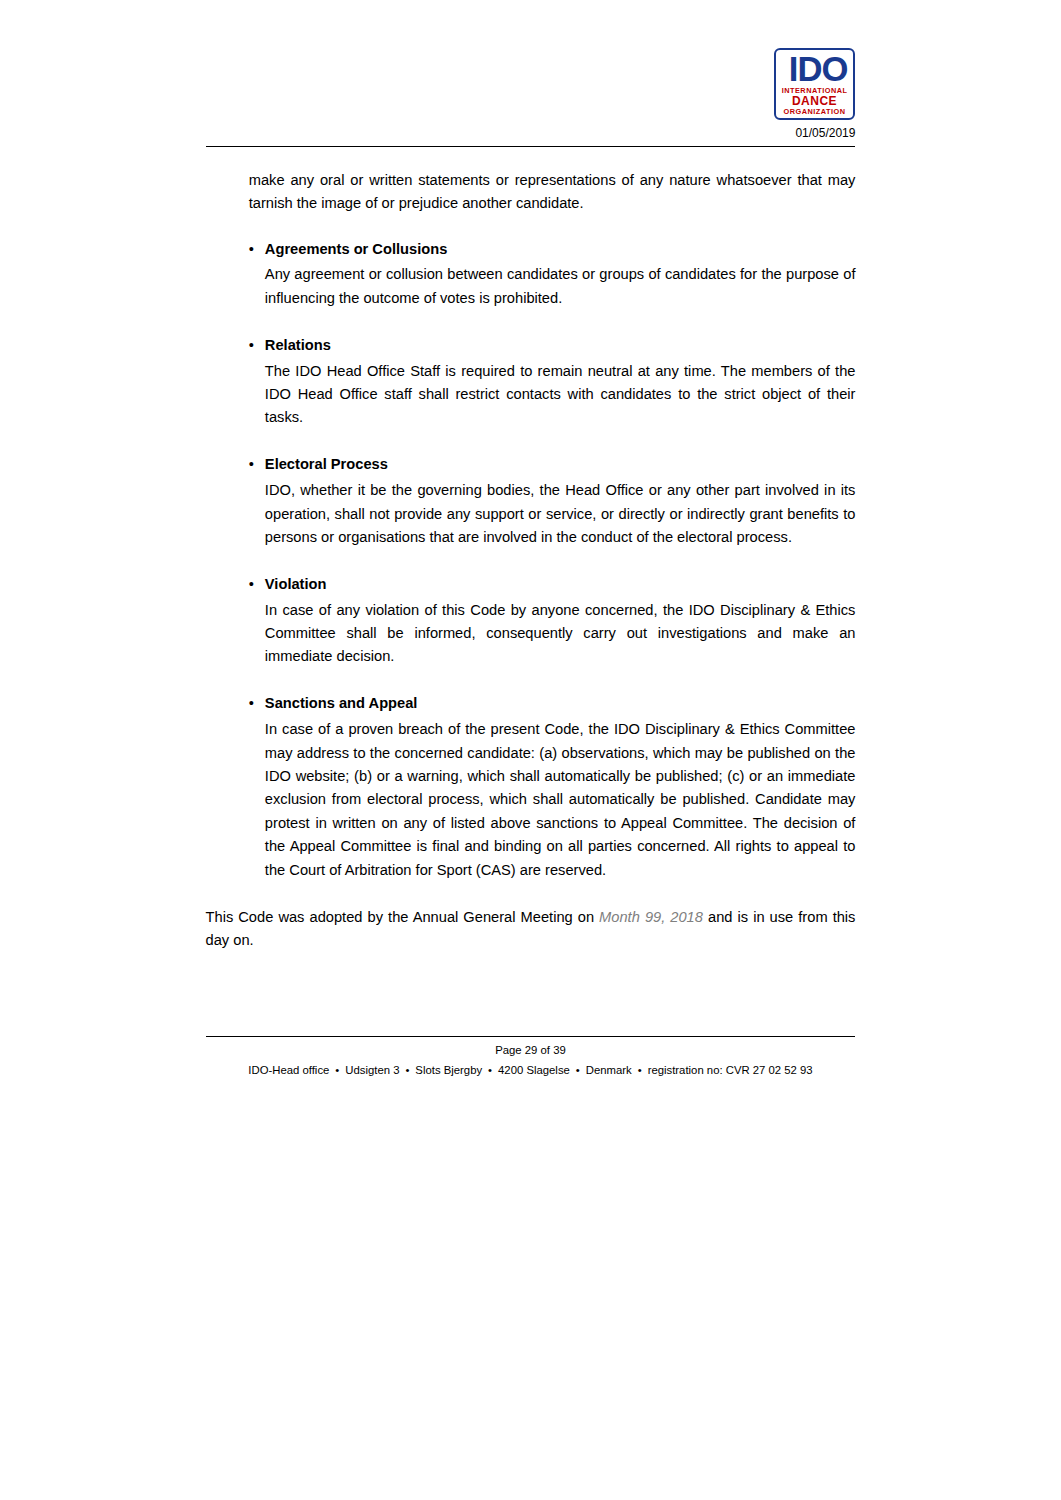IDO
INTERNATIONAL DANCE ORGANIZATION
01/05/2019
make any oral or written statements or representations of any nature whatsoever that may tarnish the image of or prejudice another candidate.
Agreements or Collusions Any agreement or collusion between candidates or groups of candidates for the purpose of influencing the outcome of votes is prohibited.
Relations The IDO Head Office Staff is required to remain neutral at any time. The members of the IDO Head Office staff shall restrict contacts with candidates to the strict object of their tasks.
Electoral Process IDO, whether it be the governing bodies, the Head Office or any other part involved in its operation, shall not provide any support or service, or directly or indirectly grant benefits to persons or organisations that are involved in the conduct of the electoral process.
Violation In case of any violation of this Code by anyone concerned, the IDO Disciplinary & Ethics Committee shall be informed, consequently carry out investigations and make an immediate decision.
Sanctions and Appeal In case of a proven breach of the present Code, the IDO Disciplinary & Ethics Committee may address to the concerned candidate: (a) observations, which may be published on the IDO website; (b) or a warning, which shall automatically be published; (c) or an immediate exclusion from electoral process, which shall automatically be published. Candidate may protest in written on any of listed above sanctions to Appeal Committee. The decision of the Appeal Committee is final and binding on all parties concerned. All rights to appeal to the Court of Arbitration for Sport (CAS) are reserved.
This Code was adopted by the Annual General Meeting on Month 99, 2018 and is in use from this day on.
Page 29 of 39
IDO-Head office • Udsigten 3 • Slots Bjergby • 4200 Slagelse • Denmark • registration no: CVR 27 02 52 93